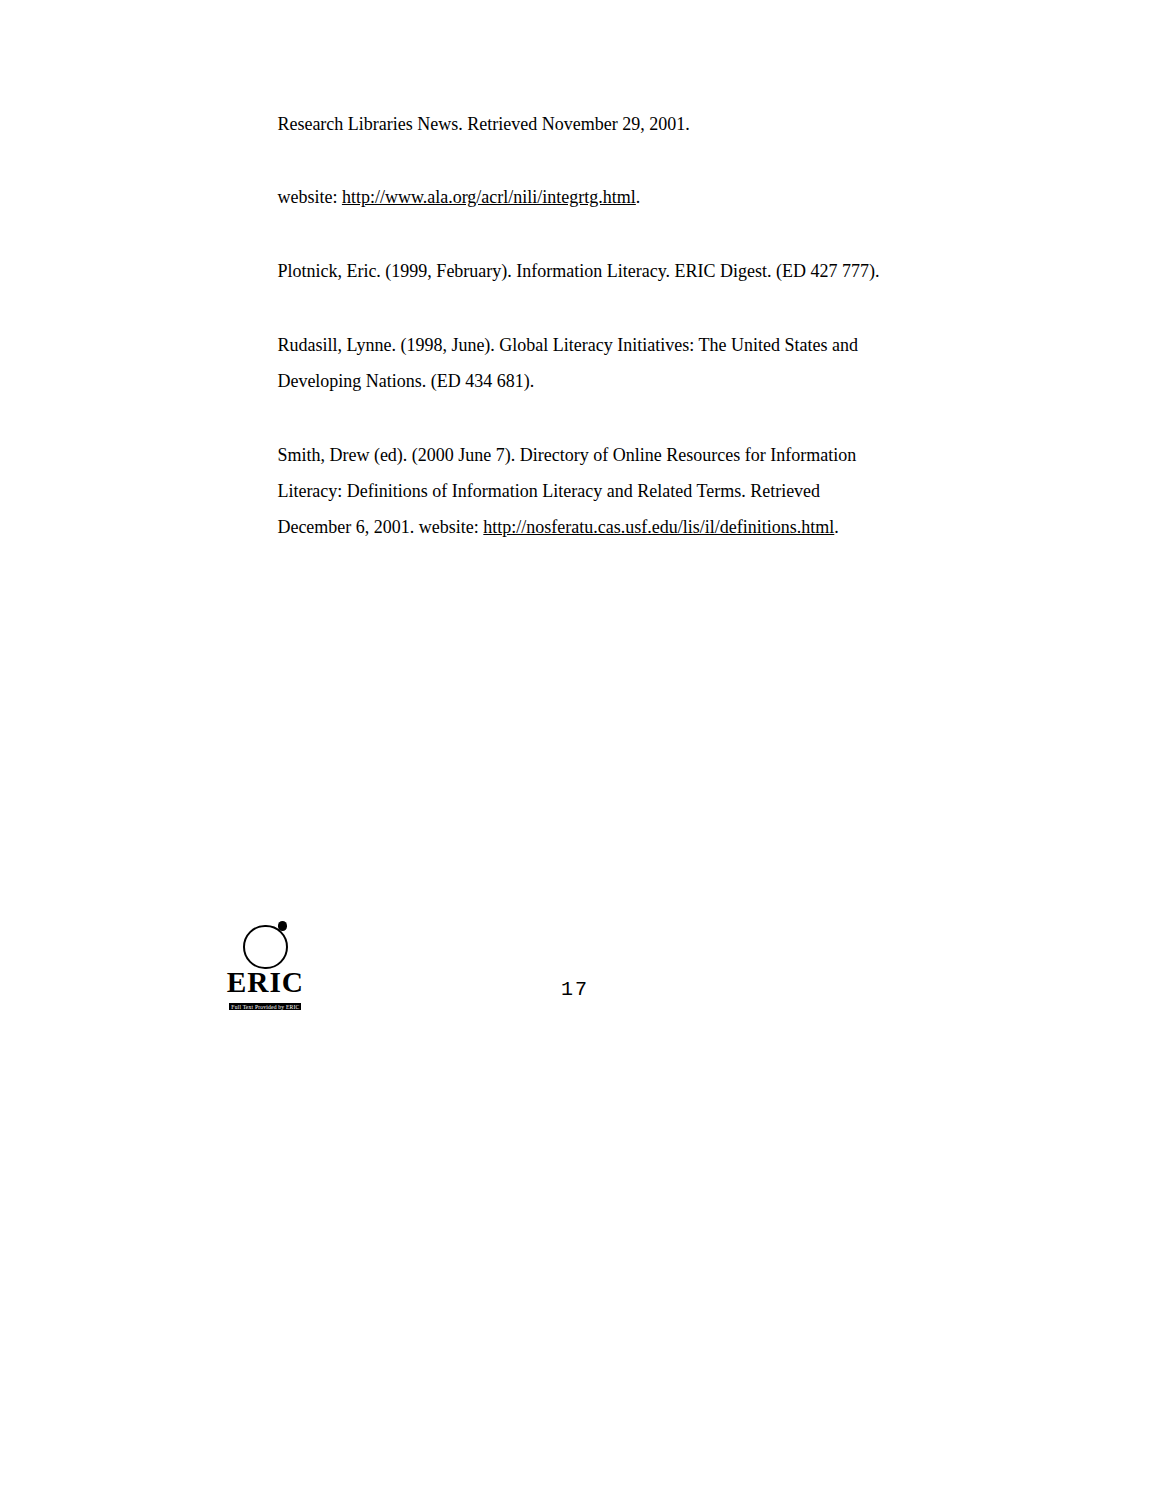Research Libraries News. Retrieved November 29, 2001.
website: http://www.ala.org/acrl/nili/integrtg.html.
Plotnick, Eric. (1999, February). Information Literacy. ERIC Digest. (ED 427 777).
Rudasill, Lynne. (1998, June). Global Literacy Initiatives: The United States and Developing Nations. (ED 434 681).
Smith, Drew (ed). (2000 June 7). Directory of Online Resources for Information Literacy: Definitions of Information Literacy and Related Terms. Retrieved December 6, 2001. website: http://nosferatu.cas.usf.edu/lis/il/definitions.html.
ERIC
Full Text Provided by ERIC
17